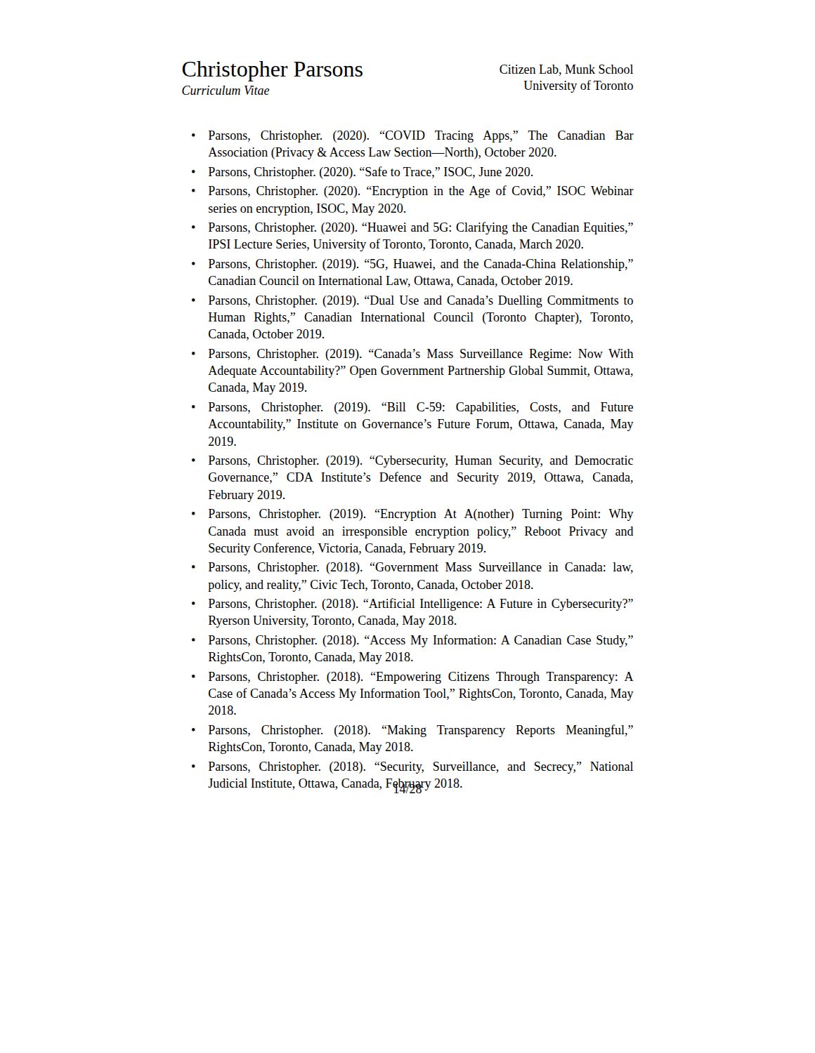Christopher Parsons
Curriculum Vitae
Citizen Lab, Munk School
University of Toronto
Parsons, Christopher. (2020). “COVID Tracing Apps,” The Canadian Bar Association (Privacy & Access Law Section—North), October 2020.
Parsons, Christopher. (2020). “Safe to Trace,” ISOC, June 2020.
Parsons, Christopher. (2020). “Encryption in the Age of Covid,” ISOC Webinar series on encryption, ISOC, May 2020.
Parsons, Christopher. (2020). “Huawei and 5G: Clarifying the Canadian Equities,” IPSI Lecture Series, University of Toronto, Toronto, Canada, March 2020.
Parsons, Christopher. (2019). “5G, Huawei, and the Canada-China Relationship,” Canadian Council on International Law, Ottawa, Canada, October 2019.
Parsons, Christopher. (2019). “Dual Use and Canada’s Duelling Commitments to Human Rights,” Canadian International Council (Toronto Chapter), Toronto, Canada, October 2019.
Parsons, Christopher. (2019). “Canada’s Mass Surveillance Regime: Now With Adequate Accountability?” Open Government Partnership Global Summit, Ottawa, Canada, May 2019.
Parsons, Christopher. (2019). “Bill C-59: Capabilities, Costs, and Future Accountability,” Institute on Governance’s Future Forum, Ottawa, Canada, May 2019.
Parsons, Christopher. (2019). “Cybersecurity, Human Security, and Democratic Governance,” CDA Institute’s Defence and Security 2019, Ottawa, Canada, February 2019.
Parsons, Christopher. (2019). “Encryption At A(nother) Turning Point: Why Canada must avoid an irresponsible encryption policy,” Reboot Privacy and Security Conference, Victoria, Canada, February 2019.
Parsons, Christopher. (2018). “Government Mass Surveillance in Canada: law, policy, and reality,” Civic Tech, Toronto, Canada, October 2018.
Parsons, Christopher. (2018). “Artificial Intelligence: A Future in Cybersecurity?” Ryerson University, Toronto, Canada, May 2018.
Parsons, Christopher. (2018). “Access My Information: A Canadian Case Study,” RightsCon, Toronto, Canada, May 2018.
Parsons, Christopher. (2018). “Empowering Citizens Through Transparency: A Case of Canada’s Access My Information Tool,” RightsCon, Toronto, Canada, May 2018.
Parsons, Christopher. (2018). “Making Transparency Reports Meaningful,” RightsCon, Toronto, Canada, May 2018.
Parsons, Christopher. (2018). “Security, Surveillance, and Secrecy,” National Judicial Institute, Ottawa, Canada, February 2018.
14/28